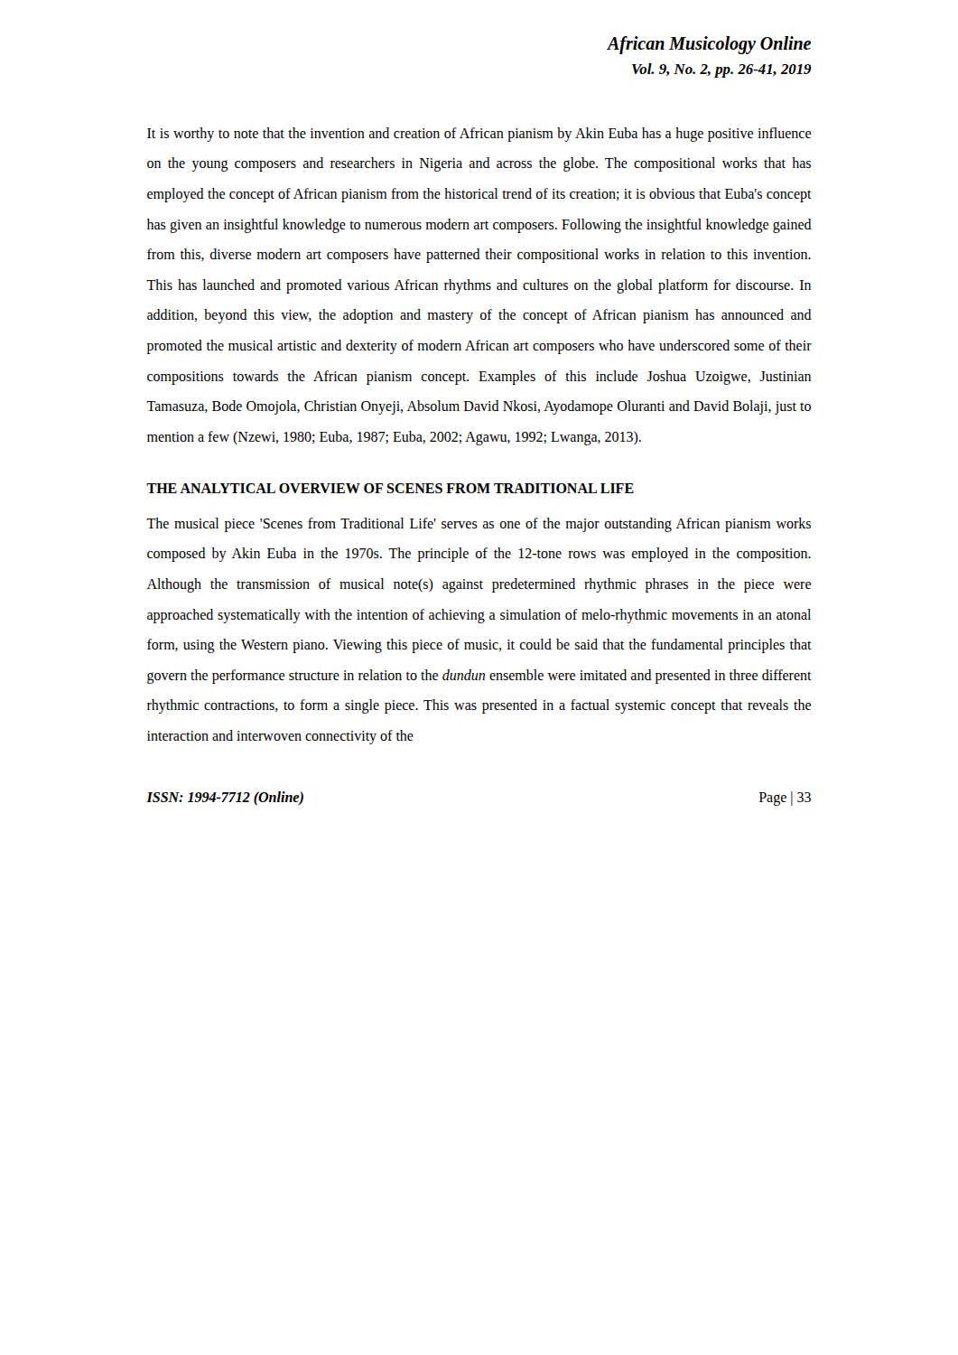African Musicology Online
Vol. 9, No. 2, pp. 26-41, 2019
It is worthy to note that the invention and creation of African pianism by Akin Euba has a huge positive influence on the young composers and researchers in Nigeria and across the globe. The compositional works that has employed the concept of African pianism from the historical trend of its creation; it is obvious that Euba's concept has given an insightful knowledge to numerous modern art composers. Following the insightful knowledge gained from this, diverse modern art composers have patterned their compositional works in relation to this invention. This has launched and promoted various African rhythms and cultures on the global platform for discourse. In addition, beyond this view, the adoption and mastery of the concept of African pianism has announced and promoted the musical artistic and dexterity of modern African art composers who have underscored some of their compositions towards the African pianism concept. Examples of this include Joshua Uzoigwe, Justinian Tamasuza, Bode Omojola, Christian Onyeji, Absolum David Nkosi, Ayodamope Oluranti and David Bolaji, just to mention a few (Nzewi, 1980; Euba, 1987; Euba, 2002; Agawu, 1992; Lwanga, 2013).
The Analytical Overview of Scenes from Traditional Life
The musical piece 'Scenes from Traditional Life' serves as one of the major outstanding African pianism works composed by Akin Euba in the 1970s. The principle of the 12-tone rows was employed in the composition. Although the transmission of musical note(s) against predetermined rhythmic phrases in the piece were approached systematically with the intention of achieving a simulation of melo-rhythmic movements in an atonal form, using the Western piano. Viewing this piece of music, it could be said that the fundamental principles that govern the performance structure in relation to the dundun ensemble were imitated and presented in three different rhythmic contractions, to form a single piece. This was presented in a factual systemic concept that reveals the interaction and interwoven connectivity of the
ISSN: 1994-7712 (Online) Page | 33